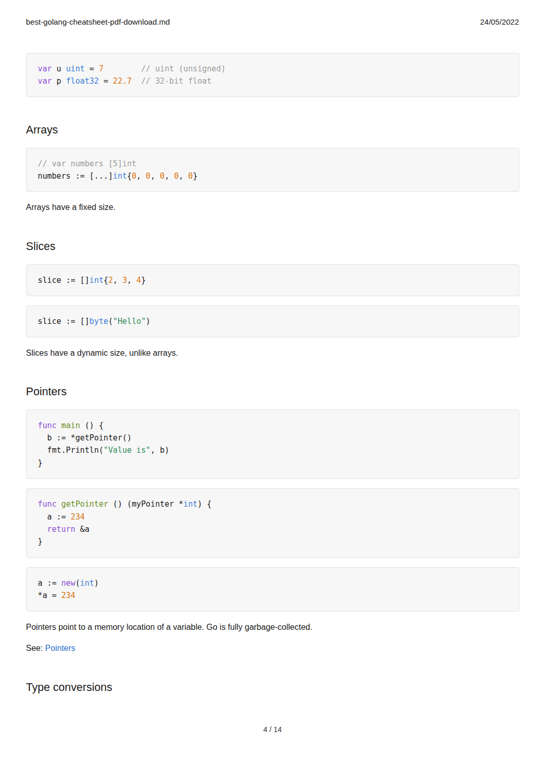best-golang-cheatsheet-pdf-download.md 24/05/2022
var u uint = 7        // uint (unsigned)
var p float32 = 22.7  // 32-bit float
Arrays
// var numbers [5]int
numbers := [...]int{0, 0, 0, 0, 0}
Arrays have a fixed size.
Slices
slice := []int{2, 3, 4}
slice := []byte("Hello")
Slices have a dynamic size, unlike arrays.
Pointers
func main () {
  b := *getPointer()
  fmt.Println("Value is", b)
}
func getPointer () (myPointer *int) {
  a := 234
  return &a
}
a := new(int)
*a = 234
Pointers point to a memory location of a variable. Go is fully garbage-collected.
See: Pointers
Type conversions
4 / 14